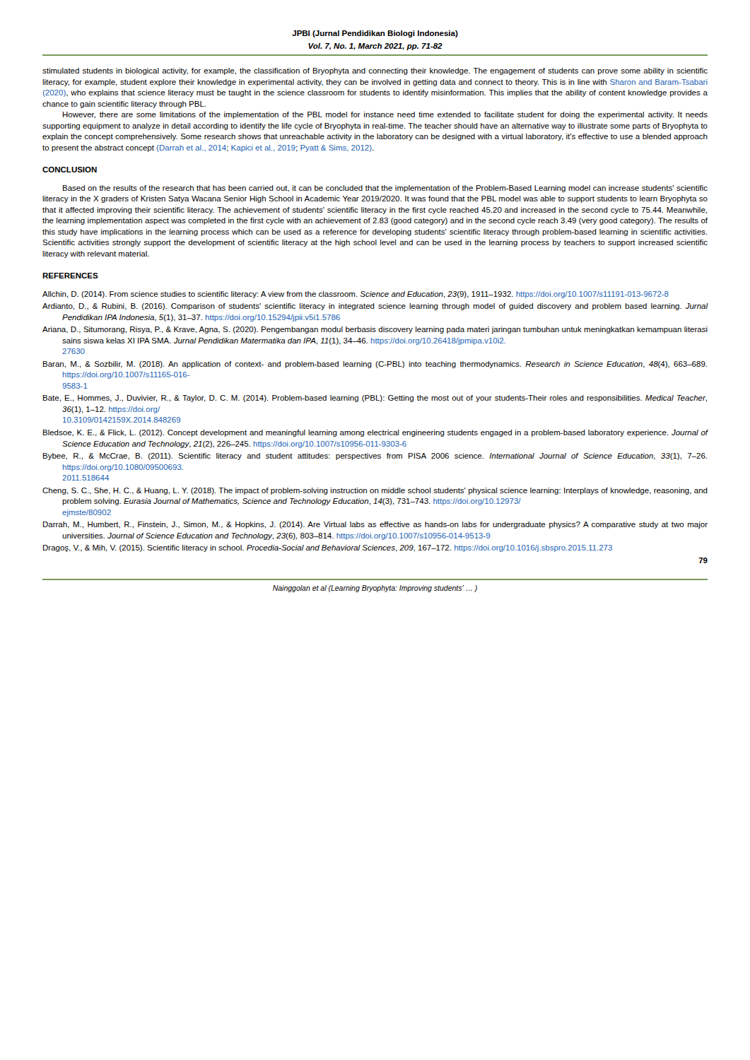JPBI (Jurnal Pendidikan Biologi Indonesia)
Vol. 7, No. 1, March 2021, pp. 71-82
stimulated students in biological activity, for example, the classification of Bryophyta and connecting their knowledge. The engagement of students can prove some ability in scientific literacy, for example, student explore their knowledge in experimental activity, they can be involved in getting data and connect to theory. This is in line with Sharon and Baram-Tsabari (2020), who explains that science literacy must be taught in the science classroom for students to identify misinformation. This implies that the ability of content knowledge provides a chance to gain scientific literacy through PBL.
However, there are some limitations of the implementation of the PBL model for instance need time extended to facilitate student for doing the experimental activity. It needs supporting equipment to analyze in detail according to identify the life cycle of Bryophyta in real-time. The teacher should have an alternative way to illustrate some parts of Bryophyta to explain the concept comprehensively. Some research shows that unreachable activity in the laboratory can be designed with a virtual laboratory, it's effective to use a blended approach to present the abstract concept (Darrah et al., 2014; Kapici et al., 2019; Pyatt & Sims, 2012).
CONCLUSION
Based on the results of the research that has been carried out, it can be concluded that the implementation of the Problem-Based Learning model can increase students' scientific literacy in the X graders of Kristen Satya Wacana Senior High School in Academic Year 2019/2020. It was found that the PBL model was able to support students to learn Bryophyta so that it affected improving their scientific literacy. The achievement of students' scientific literacy in the first cycle reached 45.20 and increased in the second cycle to 75.44. Meanwhile, the learning implementation aspect was completed in the first cycle with an achievement of 2.83 (good category) and in the second cycle reach 3.49 (very good category). The results of this study have implications in the learning process which can be used as a reference for developing students' scientific literacy through problem-based learning in scientific activities. Scientific activities strongly support the development of scientific literacy at the high school level and can be used in the learning process by teachers to support increased scientific literacy with relevant material.
REFERENCES
Allchin, D. (2014). From science studies to scientific literacy: A view from the classroom. Science and Education, 23(9), 1911–1932. https://doi.org/10.1007/s11191-013-9672-8
Ardianto, D., & Rubini, B. (2016). Comparison of students' scientific literacy in integrated science learning through model of guided discovery and problem based learning. Jurnal Pendidikan IPA Indonesia, 5(1), 31–37. https://doi.org/10.15294/jpii.v5i1.5786
Ariana, D., Situmorang, Risya, P., & Krave, Agna, S. (2020). Pengembangan modul berbasis discovery learning pada materi jaringan tumbuhan untuk meningkatkan kemampuan literasi sains siswa kelas XI IPA SMA. Jurnal Pendidikan Matermatika dan IPA, 11(1), 34–46. https://doi.org/10.26418/jpmipa.v10i2.
27630
Baran, M., & Sozbilir, M. (2018). An application of context- and problem-based learning (C-PBL) into teaching thermodynamics. Research in Science Education, 48(4), 663–689. https://doi.org/10.1007/s11165-016-
9583-1
Bate, E., Hommes, J., Duvivier, R., & Taylor, D. C. M. (2014). Problem-based learning (PBL): Getting the most out of your students-Their roles and responsibilities. Medical Teacher, 36(1), 1–12. https://doi.org/
10.3109/0142159X.2014.848269
Bledsoe, K. E., & Flick, L. (2012). Concept development and meaningful learning among electrical engineering students engaged in a problem-based laboratory experience. Journal of Science Education and Technology, 21(2), 226–245. https://doi.org/10.1007/s10956-011-9303-6
Bybee, R., & McCrae, B. (2011). Scientific literacy and student attitudes: perspectives from PISA 2006 science. International Journal of Science Education, 33(1), 7–26. https://doi.org/10.1080/09500693.
2011.518644
Cheng, S. C., She, H. C., & Huang, L. Y. (2018). The impact of problem-solving instruction on middle school students' physical science learning: Interplays of knowledge, reasoning, and problem solving. Eurasia Journal of Mathematics, Science and Technology Education, 14(3), 731–743. https://doi.org/10.12973/
ejmste/80902
Darrah, M., Humbert, R., Finstein, J., Simon, M., & Hopkins, J. (2014). Are Virtual labs as effective as hands-on labs for undergraduate physics? A comparative study at two major universities. Journal of Science Education and Technology, 23(6), 803–814. https://doi.org/10.1007/s10956-014-9513-9
Dragoş, V., & Mih, V. (2015). Scientific literacy in school. Procedia-Social and Behavioral Sciences, 209, 167–172. https://doi.org/10.1016/j.sbspro.2015.11.273
79
Nainggolan et al (Learning Bryophyta: Improving students' … )